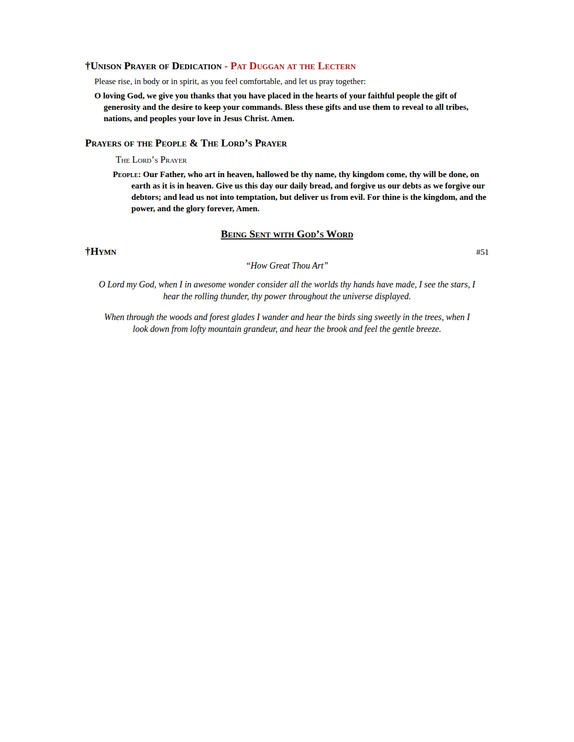†Unison Prayer of Dedication - Pat Duggan at the Lectern
Please rise, in body or in spirit, as you feel comfortable, and let us pray together:
O loving God, we give you thanks that you have placed in the hearts of your faithful people the gift of generosity and the desire to keep your commands. Bless these gifts and use them to reveal to all tribes, nations, and peoples your love in Jesus Christ. Amen.
Prayers of the People & The Lord’s Prayer
The Lord’s Prayer
People: Our Father, who art in heaven, hallowed be thy name, thy kingdom come, thy will be done, on earth as it is in heaven. Give us this day our daily bread, and forgive us our debts as we forgive our debtors; and lead us not into temptation, but deliver us from evil. For thine is the kingdom, and the power, and the glory forever, Amen.
Being Sent with God’s Word
†Hymn #51
“How Great Thou Art”
O Lord my God, when I in awesome wonder consider all the worlds thy hands have made, I see the stars, I hear the rolling thunder, thy power throughout the universe displayed.
When through the woods and forest glades I wander and hear the birds sing sweetly in the trees, when I look down from lofty mountain grandeur, and hear the brook and feel the gentle breeze.